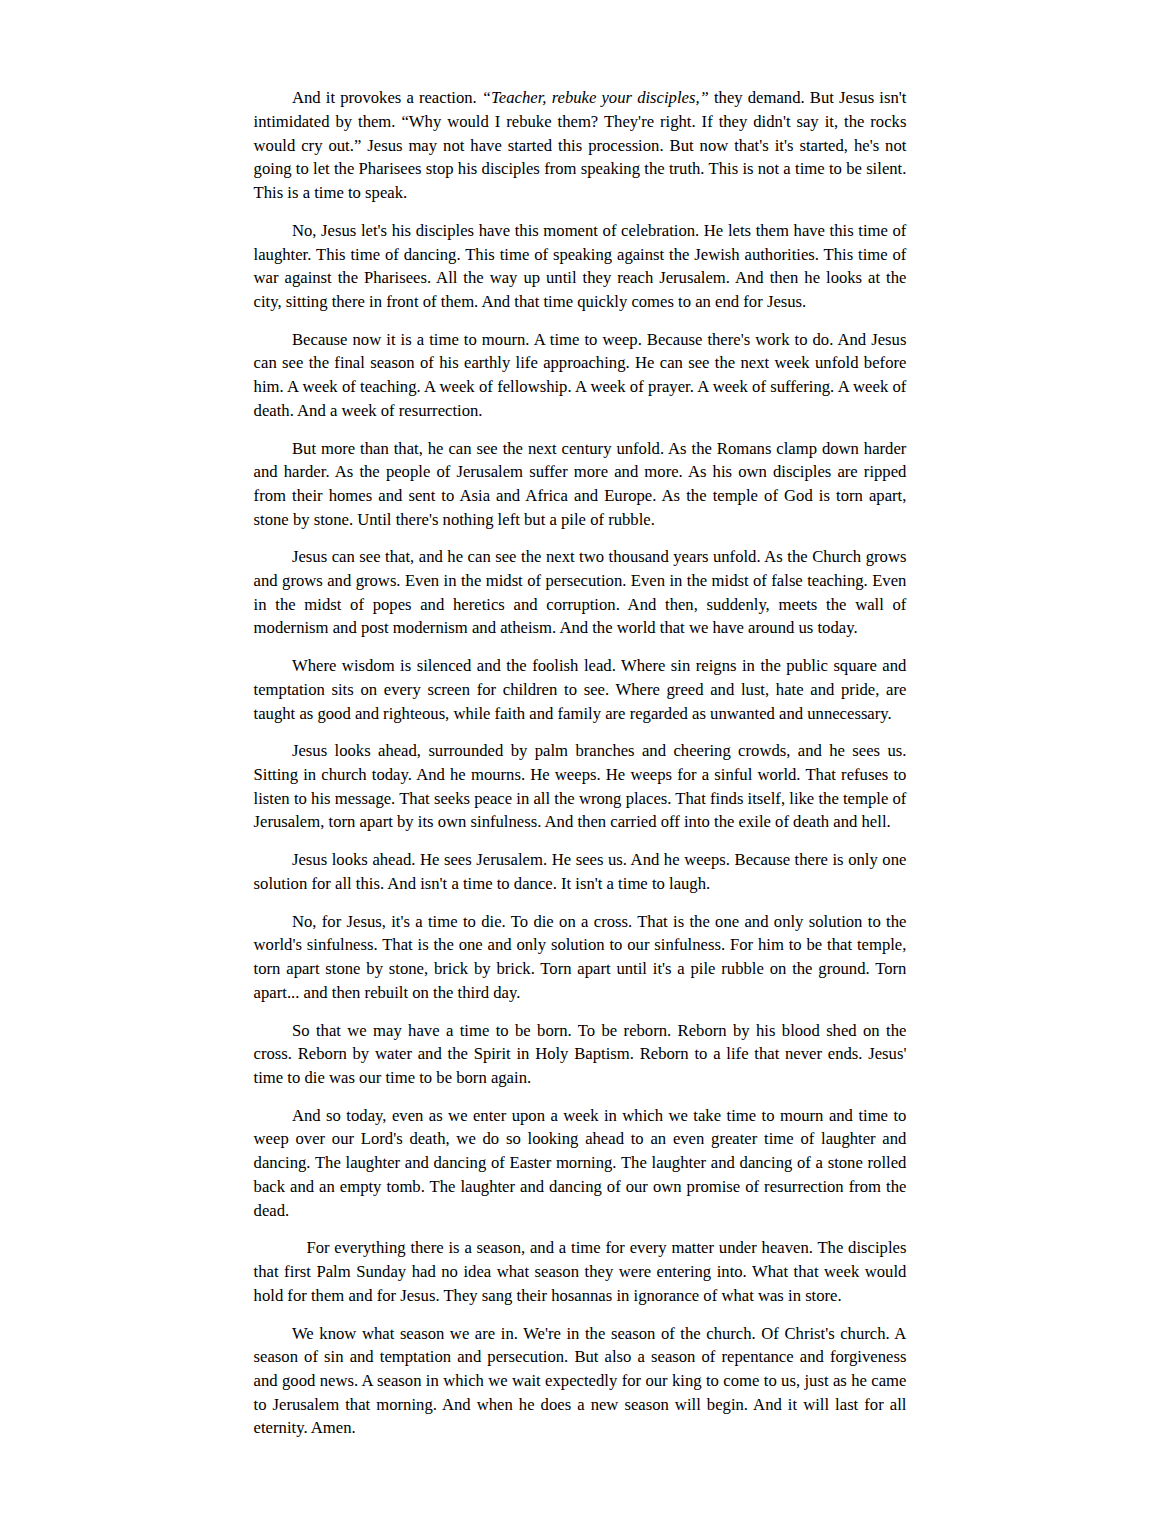And it provokes a reaction. “Teacher, rebuke your disciples,” they demand. But Jesus isn't intimidated by them. “Why would I rebuke them? They're right. If they didn't say it, the rocks would cry out.” Jesus may not have started this procession. But now that's it's started, he's not going to let the Pharisees stop his disciples from speaking the truth. This is not a time to be silent. This is a time to speak.
No, Jesus let's his disciples have this moment of celebration. He lets them have this time of laughter. This time of dancing. This time of speaking against the Jewish authorities. This time of war against the Pharisees. All the way up until they reach Jerusalem. And then he looks at the city, sitting there in front of them. And that time quickly comes to an end for Jesus.
Because now it is a time to mourn. A time to weep. Because there's work to do. And Jesus can see the final season of his earthly life approaching. He can see the next week unfold before him. A week of teaching. A week of fellowship. A week of prayer. A week of suffering. A week of death. And a week of resurrection.
But more than that, he can see the next century unfold. As the Romans clamp down harder and harder. As the people of Jerusalem suffer more and more. As his own disciples are ripped from their homes and sent to Asia and Africa and Europe. As the temple of God is torn apart, stone by stone. Until there's nothing left but a pile of rubble.
Jesus can see that, and he can see the next two thousand years unfold. As the Church grows and grows and grows. Even in the midst of persecution. Even in the midst of false teaching. Even in the midst of popes and heretics and corruption. And then, suddenly, meets the wall of modernism and post modernism and atheism. And the world that we have around us today.
Where wisdom is silenced and the foolish lead. Where sin reigns in the public square and temptation sits on every screen for children to see. Where greed and lust, hate and pride, are taught as good and righteous, while faith and family are regarded as unwanted and unnecessary.
Jesus looks ahead, surrounded by palm branches and cheering crowds, and he sees us. Sitting in church today. And he mourns. He weeps. He weeps for a sinful world. That refuses to listen to his message. That seeks peace in all the wrong places. That finds itself, like the temple of Jerusalem, torn apart by its own sinfulness. And then carried off into the exile of death and hell.
Jesus looks ahead. He sees Jerusalem. He sees us. And he weeps. Because there is only one solution for all this. And isn't a time to dance. It isn't a time to laugh.
No, for Jesus, it's a time to die. To die on a cross. That is the one and only solution to the world's sinfulness. That is the one and only solution to our sinfulness. For him to be that temple, torn apart stone by stone, brick by brick. Torn apart until it's a pile rubble on the ground. Torn apart... and then rebuilt on the third day.
So that we may have a time to be born. To be reborn. Reborn by his blood shed on the cross. Reborn by water and the Spirit in Holy Baptism. Reborn to a life that never ends. Jesus' time to die was our time to be born again.
And so today, even as we enter upon a week in which we take time to mourn and time to weep over our Lord's death, we do so looking ahead to an even greater time of laughter and dancing. The laughter and dancing of Easter morning. The laughter and dancing of a stone rolled back and an empty tomb. The laughter and dancing of our own promise of resurrection from the dead.
For everything there is a season, and a time for every matter under heaven. The disciples that first Palm Sunday had no idea what season they were entering into. What that week would hold for them and for Jesus. They sang their hosannas in ignorance of what was in store.
We know what season we are in. We're in the season of the church. Of Christ's church. A season of sin and temptation and persecution. But also a season of repentance and forgiveness and good news. A season in which we wait expectedly for our king to come to us, just as he came to Jerusalem that morning. And when he does a new season will begin. And it will last for all eternity. Amen.